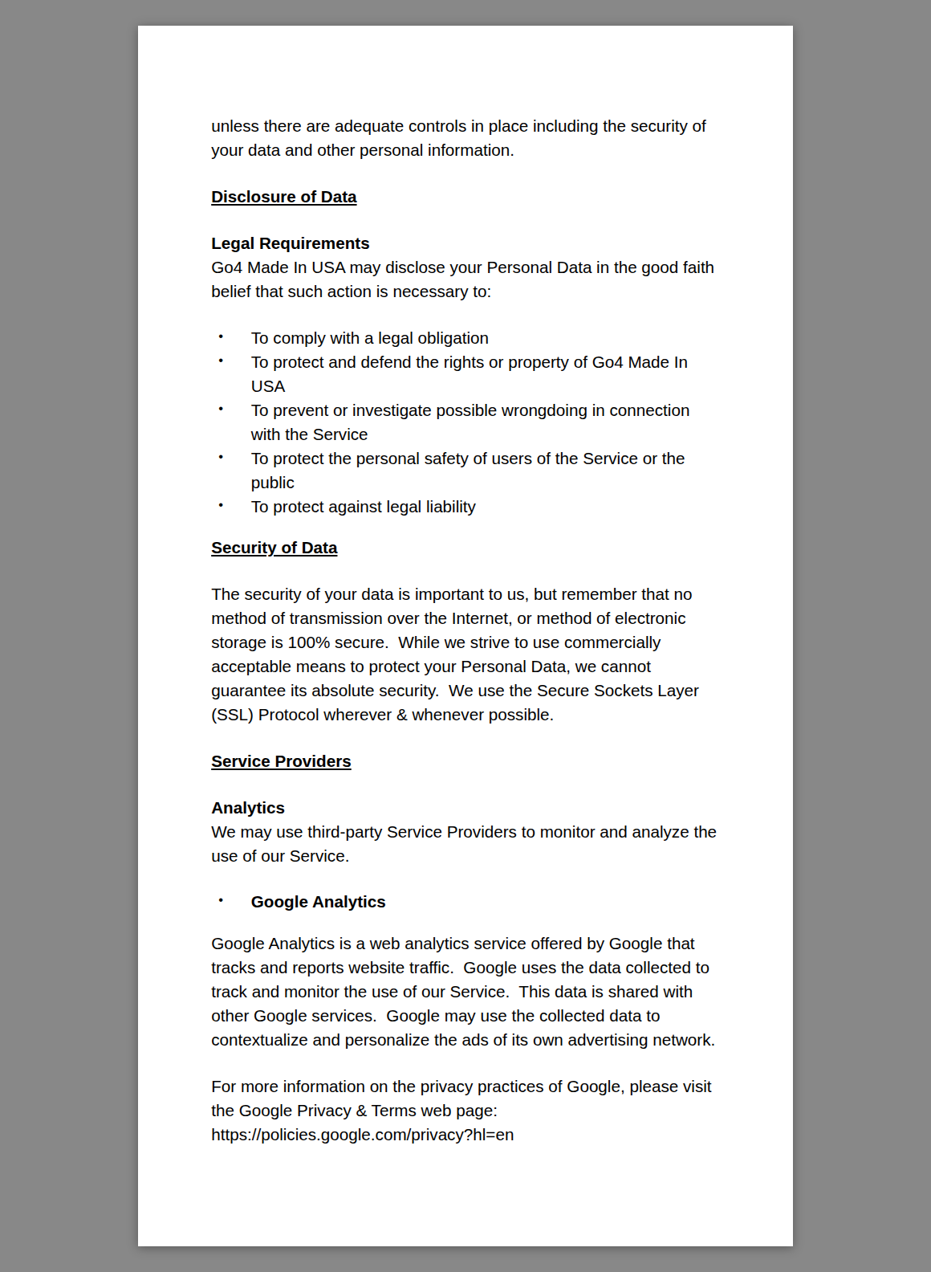unless there are adequate controls in place including the security of your data and other personal information.
Disclosure of Data
Legal Requirements
Go4 Made In USA may disclose your Personal Data in the good faith belief that such action is necessary to:
To comply with a legal obligation
To protect and defend the rights or property of Go4 Made In USA
To prevent or investigate possible wrongdoing in connection with the Service
To protect the personal safety of users of the Service or the public
To protect against legal liability
Security of Data
The security of your data is important to us, but remember that no method of transmission over the Internet, or method of electronic storage is 100% secure. While we strive to use commercially acceptable means to protect your Personal Data, we cannot guarantee its absolute security. We use the Secure Sockets Layer (SSL) Protocol wherever & whenever possible.
Service Providers
Analytics
We may use third-party Service Providers to monitor and analyze the use of our Service.
Google Analytics
Google Analytics is a web analytics service offered by Google that tracks and reports website traffic. Google uses the data collected to track and monitor the use of our Service. This data is shared with other Google services. Google may use the collected data to contextualize and personalize the ads of its own advertising network.
For more information on the privacy practices of Google, please visit the Google Privacy & Terms web page: https://policies.google.com/privacy?hl=en